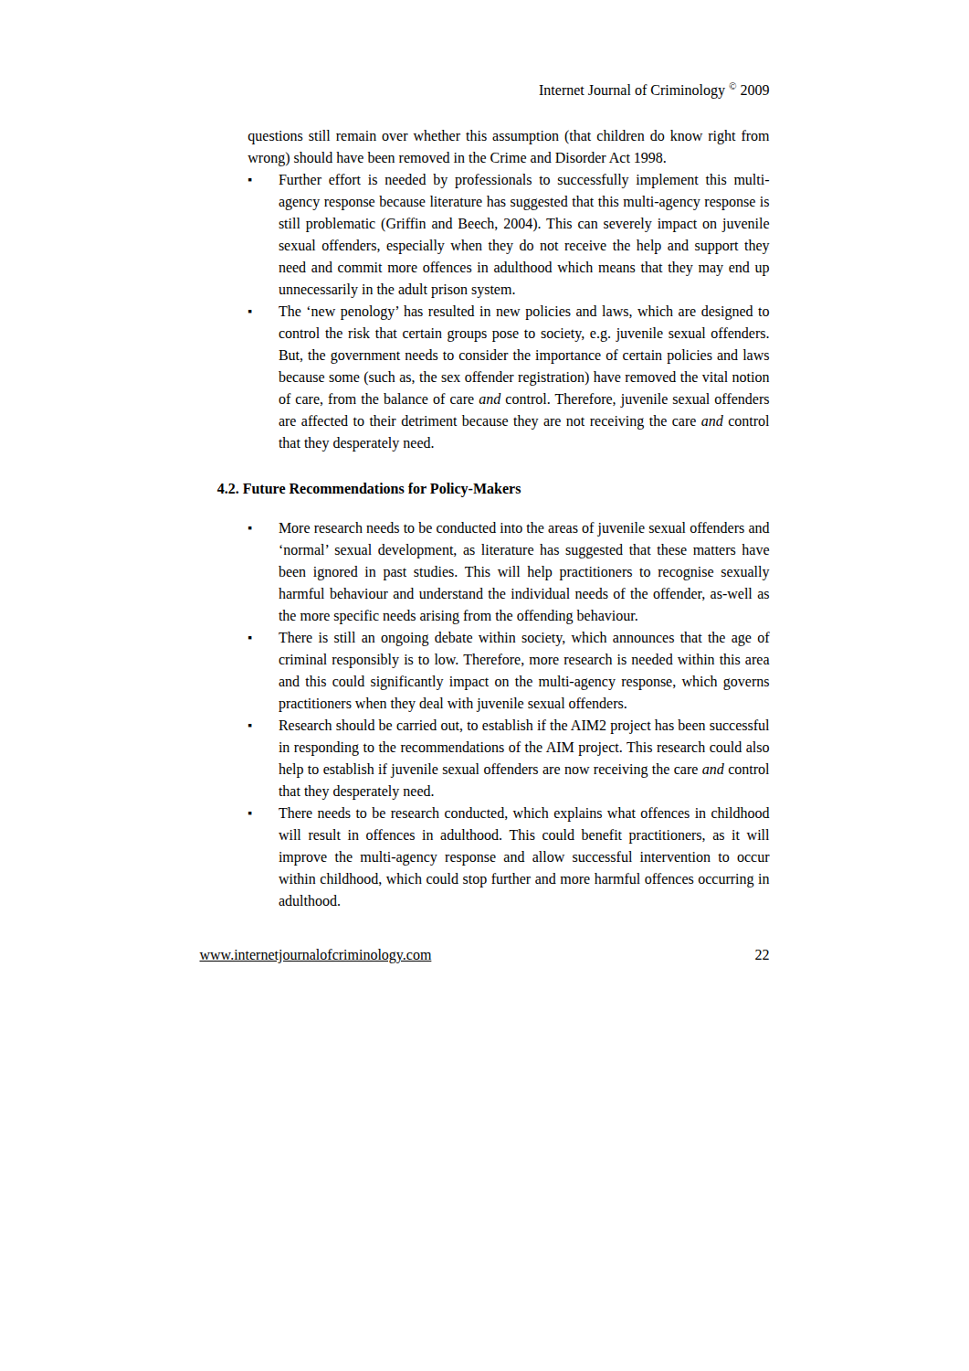Internet Journal of Criminology © 2009
questions still remain over whether this assumption (that children do know right from wrong) should have been removed in the Crime and Disorder Act 1998.
Further effort is needed by professionals to successfully implement this multi-agency response because literature has suggested that this multi-agency response is still problematic (Griffin and Beech, 2004). This can severely impact on juvenile sexual offenders, especially when they do not receive the help and support they need and commit more offences in adulthood which means that they may end up unnecessarily in the adult prison system.
The ‘new penology’ has resulted in new policies and laws, which are designed to control the risk that certain groups pose to society, e.g. juvenile sexual offenders. But, the government needs to consider the importance of certain policies and laws because some (such as, the sex offender registration) have removed the vital notion of care, from the balance of care and control. Therefore, juvenile sexual offenders are affected to their detriment because they are not receiving the care and control that they desperately need.
4.2. Future Recommendations for Policy-Makers
More research needs to be conducted into the areas of juvenile sexual offenders and ‘normal’ sexual development, as literature has suggested that these matters have been ignored in past studies. This will help practitioners to recognise sexually harmful behaviour and understand the individual needs of the offender, as-well as the more specific needs arising from the offending behaviour.
There is still an ongoing debate within society, which announces that the age of criminal responsibly is to low. Therefore, more research is needed within this area and this could significantly impact on the multi-agency response, which governs practitioners when they deal with juvenile sexual offenders.
Research should be carried out, to establish if the AIM2 project has been successful in responding to the recommendations of the AIM project. This research could also help to establish if juvenile sexual offenders are now receiving the care and control that they desperately need.
There needs to be research conducted, which explains what offences in childhood will result in offences in adulthood. This could benefit practitioners, as it will improve the multi-agency response and allow successful intervention to occur within childhood, which could stop further and more harmful offences occurring in adulthood.
www.internetjournalofcriminology.com 22